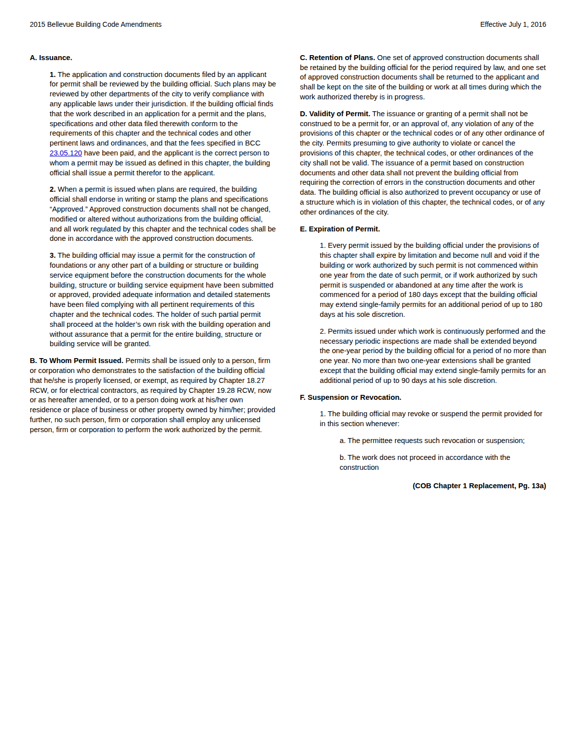2015 Bellevue Building Code Amendments Effective July 1, 2016
A. Issuance.
1. The application and construction documents filed by an applicant for permit shall be reviewed by the building official. Such plans may be reviewed by other departments of the city to verify compliance with any applicable laws under their jurisdiction. If the building official finds that the work described in an application for a permit and the plans, specifications and other data filed therewith conform to the requirements of this chapter and the technical codes and other pertinent laws and ordinances, and that the fees specified in BCC 23.05.120 have been paid, and the applicant is the correct person to whom a permit may be issued as defined in this chapter, the building official shall issue a permit therefor to the applicant.
2. When a permit is issued when plans are required, the building official shall endorse in writing or stamp the plans and specifications “Approved.” Approved construction documents shall not be changed, modified or altered without authorizations from the building official, and all work regulated by this chapter and the technical codes shall be done in accordance with the approved construction documents.
3. The building official may issue a permit for the construction of foundations or any other part of a building or structure or building service equipment before the construction documents for the whole building, structure or building service equipment have been submitted or approved, provided adequate information and detailed statements have been filed complying with all pertinent requirements of this chapter and the technical codes. The holder of such partial permit shall proceed at the holder’s own risk with the building operation and without assurance that a permit for the entire building, structure or building service will be granted.
B. To Whom Permit Issued. Permits shall be issued only to a person, firm or corporation who demonstrates to the satisfaction of the building official that he/she is properly licensed, or exempt, as required by Chapter 18.27 RCW, or for electrical contractors, as required by Chapter 19.28 RCW, now or as hereafter amended, or to a person doing work at his/her own residence or place of business or other property owned by him/her; provided further, no such person, firm or corporation shall employ any unlicensed person, firm or corporation to perform the work authorized by the permit.
C. Retention of Plans. One set of approved construction documents shall be retained by the building official for the period required by law, and one set of approved construction documents shall be returned to the applicant and shall be kept on the site of the building or work at all times during which the work authorized thereby is in progress.
D. Validity of Permit. The issuance or granting of a permit shall not be construed to be a permit for, or an approval of, any violation of any of the provisions of this chapter or the technical codes or of any other ordinance of the city. Permits presuming to give authority to violate or cancel the provisions of this chapter, the technical codes, or other ordinances of the city shall not be valid. The issuance of a permit based on construction documents and other data shall not prevent the building official from requiring the correction of errors in the construction documents and other data. The building official is also authorized to prevent occupancy or use of a structure which is in violation of this chapter, the technical codes, or of any other ordinances of the city.
E. Expiration of Permit.
1. Every permit issued by the building official under the provisions of this chapter shall expire by limitation and become null and void if the building or work authorized by such permit is not commenced within one year from the date of such permit, or if work authorized by such permit is suspended or abandoned at any time after the work is commenced for a period of 180 days except that the building official may extend single-family permits for an additional period of up to 180 days at his sole discretion.
2. Permits issued under which work is continuously performed and the necessary periodic inspections are made shall be extended beyond the one-year period by the building official for a period of no more than one year. No more than two one-year extensions shall be granted except that the building official may extend single-family permits for an additional period of up to 90 days at his sole discretion.
F. Suspension or Revocation.
1. The building official may revoke or suspend the permit provided for in this section whenever:
a. The permittee requests such revocation or suspension;
b. The work does not proceed in accordance with the construction
(COB Chapter 1 Replacement, Pg. 13a)